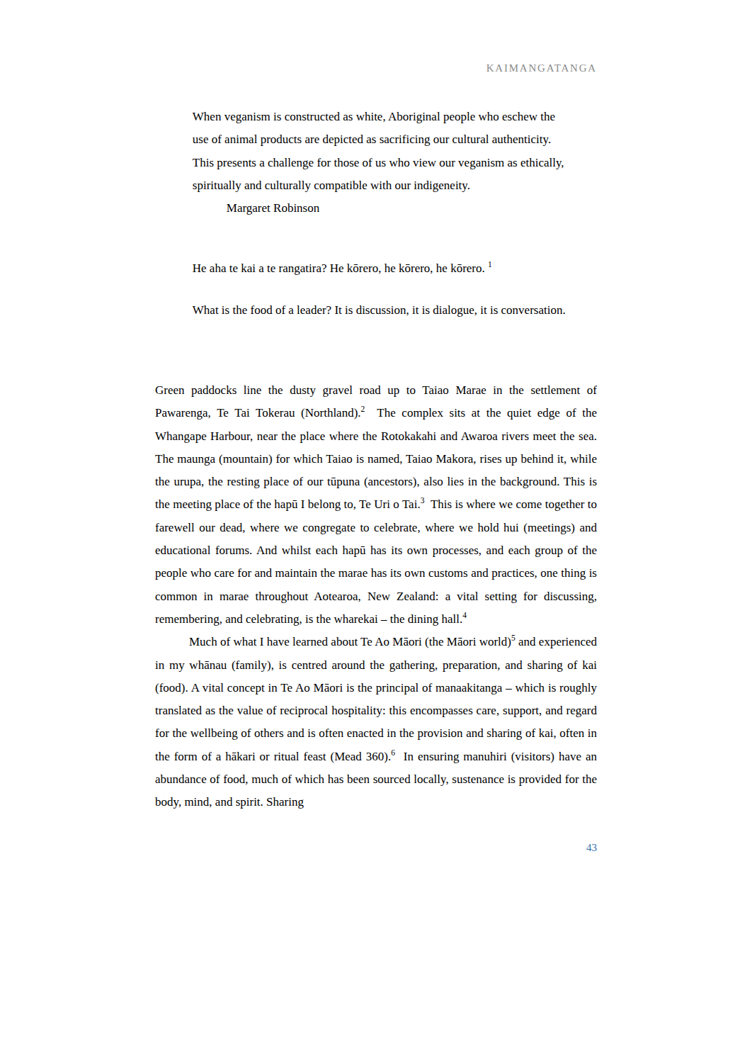KAIMANGATANGA
When veganism is constructed as white, Aboriginal people who eschew the use of animal products are depicted as sacrificing our cultural authenticity. This presents a challenge for those of us who view our veganism as ethically, spiritually and culturally compatible with our indigeneity.
Margaret Robinson
He aha te kai a te rangatira? He kōrero, he kōrero, he kōrero. 1
What is the food of a leader? It is discussion, it is dialogue, it is conversation.
Green paddocks line the dusty gravel road up to Taiao Marae in the settlement of Pawarenga, Te Tai Tokerau (Northland).2 The complex sits at the quiet edge of the Whangape Harbour, near the place where the Rotokakahi and Awaroa rivers meet the sea. The maunga (mountain) for which Taiao is named, Taiao Makora, rises up behind it, while the urupa, the resting place of our tūpuna (ancestors), also lies in the background. This is the meeting place of the hapū I belong to, Te Uri o Tai.3 This is where we come together to farewell our dead, where we congregate to celebrate, where we hold hui (meetings) and educational forums. And whilst each hapū has its own processes, and each group of the people who care for and maintain the marae has its own customs and practices, one thing is common in marae throughout Aotearoa, New Zealand: a vital setting for discussing, remembering, and celebrating, is the wharekai – the dining hall.4
Much of what I have learned about Te Ao Māori (the Māori world)5 and experienced in my whānau (family), is centred around the gathering, preparation, and sharing of kai (food). A vital concept in Te Ao Māori is the principal of manaakitanga – which is roughly translated as the value of reciprocal hospitality: this encompasses care, support, and regard for the wellbeing of others and is often enacted in the provision and sharing of kai, often in the form of a hākari or ritual feast (Mead 360).6 In ensuring manuhiri (visitors) have an abundance of food, much of which has been sourced locally, sustenance is provided for the body, mind, and spirit. Sharing
43